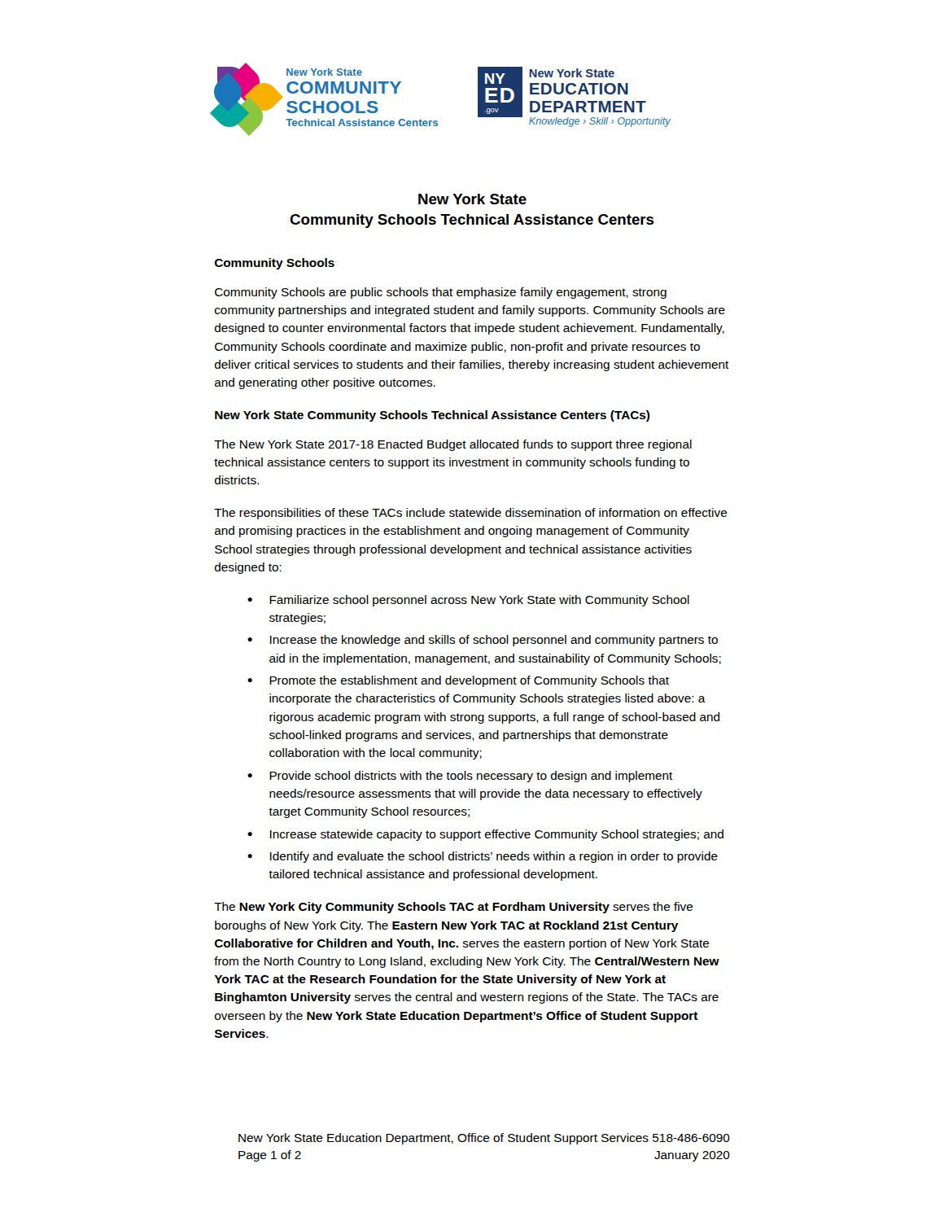New York State
COMMUNITY SCHOOLS
Technical Assistance Centers
NY ED .gov
New York State
EDUCATION DEPARTMENT
Knowledge › Skill › Opportunity
New York State
Community Schools Technical Assistance Centers
Community Schools
Community Schools are public schools that emphasize family engagement, strong community partnerships and integrated student and family supports. Community Schools are designed to counter environmental factors that impede student achievement. Fundamentally, Community Schools coordinate and maximize public, non-profit and private resources to deliver critical services to students and their families, thereby increasing student achievement and generating other positive outcomes.
New York State Community Schools Technical Assistance Centers (TACs)
The New York State 2017-18 Enacted Budget allocated funds to support three regional technical assistance centers to support its investment in community schools funding to districts.
The responsibilities of these TACs include statewide dissemination of information on effective and promising practices in the establishment and ongoing management of Community School strategies through professional development and technical assistance activities designed to:
Familiarize school personnel across New York State with Community School strategies;
Increase the knowledge and skills of school personnel and community partners to aid in the implementation, management, and sustainability of Community Schools;
Promote the establishment and development of Community Schools that incorporate the characteristics of Community Schools strategies listed above: a rigorous academic program with strong supports, a full range of school-based and school-linked programs and services, and partnerships that demonstrate collaboration with the local community;
Provide school districts with the tools necessary to design and implement needs/resource assessments that will provide the data necessary to effectively target Community School resources;
Increase statewide capacity to support effective Community School strategies; and
Identify and evaluate the school districts’ needs within a region in order to provide tailored technical assistance and professional development.
The New York City Community Schools TAC at Fordham University serves the five boroughs of New York City. The Eastern New York TAC at Rockland 21st Century Collaborative for Children and Youth, Inc. serves the eastern portion of New York State from the North Country to Long Island, excluding New York City. The Central/Western New York TAC at the Research Foundation for the State University of New York at Binghamton University serves the central and western regions of the State. The TACs are overseen by the New York State Education Department’s Office of Student Support Services.
New York State Education Department, Office of Student Support Services
Page 1 of 2
518-486-6090
January 2020